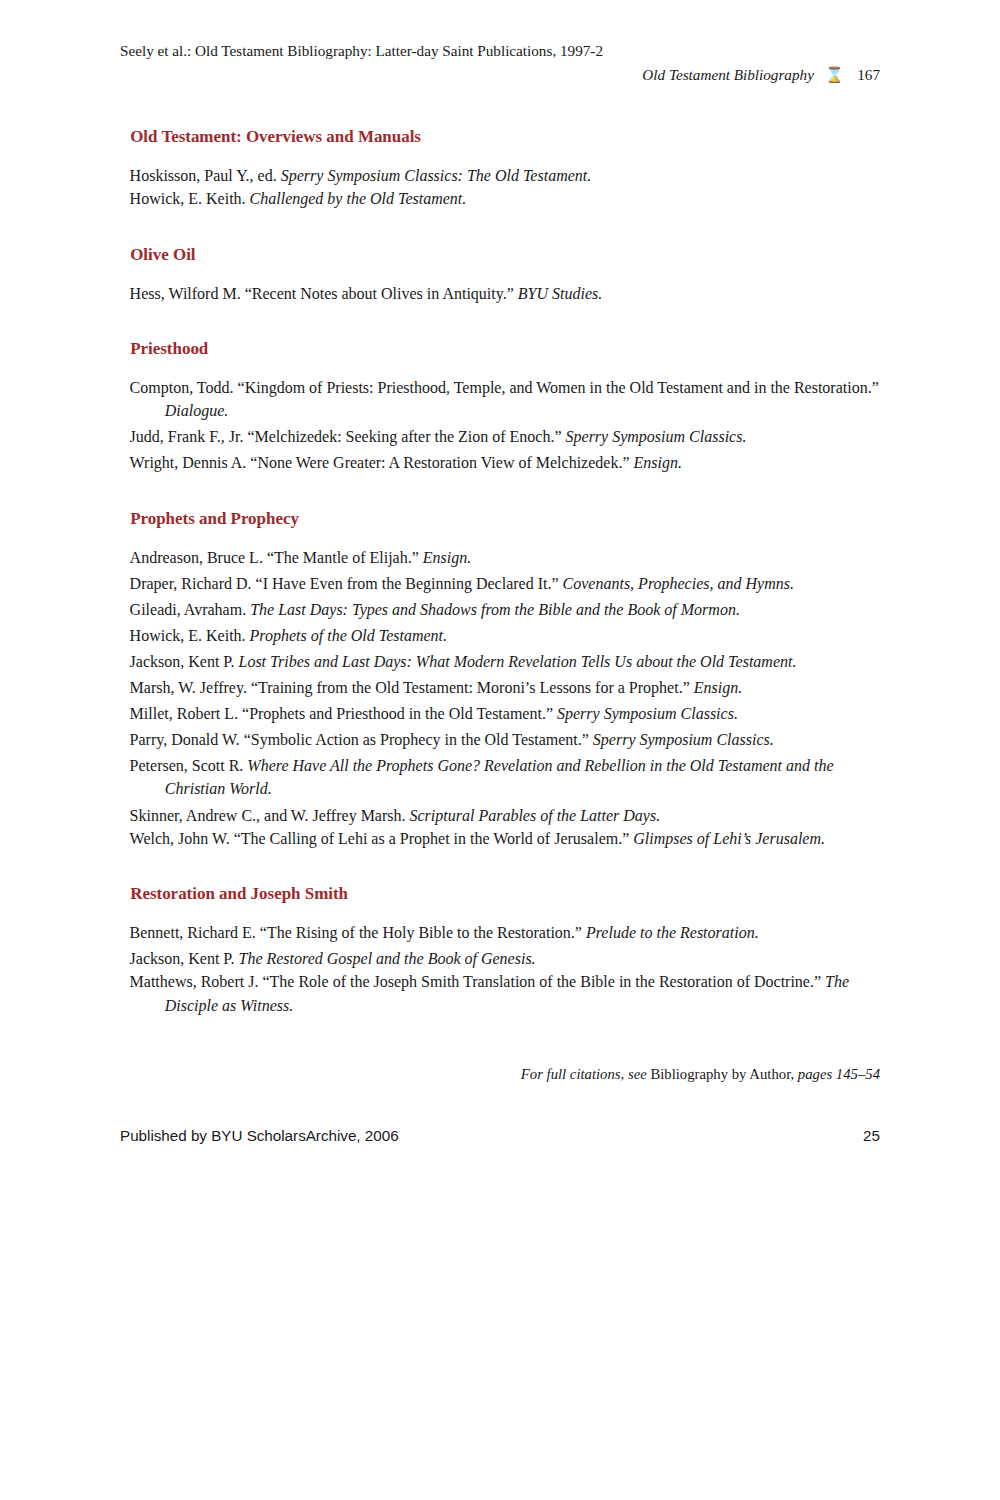Seely et al.: Old Testament Bibliography: Latter-day Saint Publications, 1997-2
Old Testament Bibliography ⌛ 167
Old Testament: Overviews and Manuals
Hoskisson, Paul Y., ed. Sperry Symposium Classics: The Old Testament.
Howick, E. Keith. Challenged by the Old Testament.
Olive Oil
Hess, Wilford M. “Recent Notes about Olives in Antiquity.” BYU Studies.
Priesthood
Compton, Todd. “Kingdom of Priests: Priesthood, Temple, and Women in the Old Testament and in the Restoration.” Dialogue.
Judd, Frank F., Jr. “Melchizedek: Seeking after the Zion of Enoch.” Sperry Symposium Classics.
Wright, Dennis A. “None Were Greater: A Restoration View of Melchizedek.” Ensign.
Prophets and Prophecy
Andreason, Bruce L. “The Mantle of Elijah.” Ensign.
Draper, Richard D. “I Have Even from the Beginning Declared It.” Covenants, Prophecies, and Hymns.
Gileadi, Avraham. The Last Days: Types and Shadows from the Bible and the Book of Mormon.
Howick, E. Keith. Prophets of the Old Testament.
Jackson, Kent P. Lost Tribes and Last Days: What Modern Revelation Tells Us about the Old Testament.
Marsh, W. Jeffrey. “Training from the Old Testament: Moroni’s Lessons for a Prophet.” Ensign.
Millet, Robert L. “Prophets and Priesthood in the Old Testament.” Sperry Symposium Classics.
Parry, Donald W. “Symbolic Action as Prophecy in the Old Testament.” Sperry Symposium Classics.
Petersen, Scott R. Where Have All the Prophets Gone? Revelation and Rebellion in the Old Testament and the Christian World.
Skinner, Andrew C., and W. Jeffrey Marsh. Scriptural Parables of the Latter Days.
Welch, John W. “The Calling of Lehi as a Prophet in the World of Jerusalem.” Glimpses of Lehi’s Jerusalem.
Restoration and Joseph Smith
Bennett, Richard E. “The Rising of the Holy Bible to the Restoration.” Prelude to the Restoration.
Jackson, Kent P. The Restored Gospel and the Book of Genesis.
Matthews, Robert J. “The Role of the Joseph Smith Translation of the Bible in the Restoration of Doctrine.” The Disciple as Witness.
For full citations, see Bibliography by Author, pages 145–54
Published by BYU ScholarsArchive, 2006 25